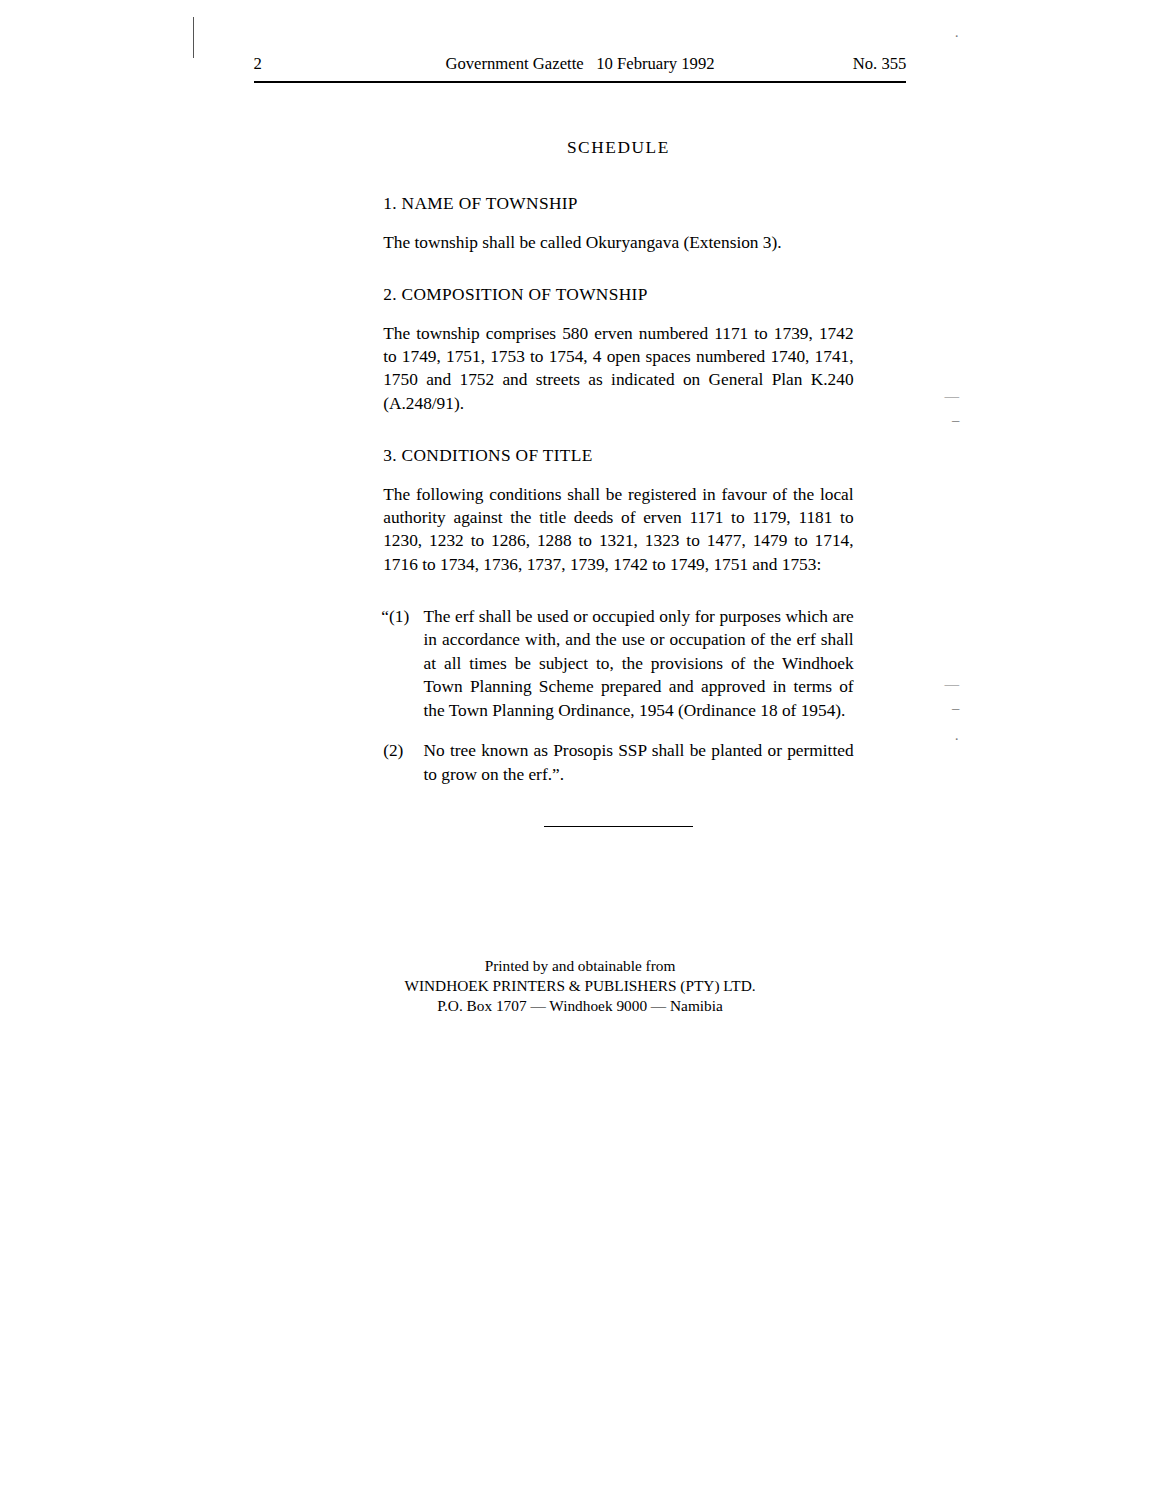· — – — – ·
2
Government Gazette 10 February 1992
No. 355
SCHEDULE
1. NAME OF TOWNSHIP
The township shall be called Okuryangava (Extension 3).
2. COMPOSITION OF TOWNSHIP
The township comprises 580 erven numbered 1171 to 1739, 1742 to 1749, 1751, 1753 to 1754, 4 open spaces numbered 1740, 1741, 1750 and 1752 and streets as indicated on General Plan K.240 (A.248/91).
3. CONDITIONS OF TITLE
The following conditions shall be registered in favour of the local authority against the title deeds of erven 1171 to 1179, 1181 to 1230, 1232 to 1286, 1288 to 1321, 1323 to 1477, 1479 to 1714, 1716 to 1734, 1736, 1737, 1739, 1742 to 1749, 1751 and 1753:
“(1) The erf shall be used or occupied only for purposes which are in accordance with, and the use or occupation of the erf shall at all times be subject to, the provisions of the Windhoek Town Planning Scheme prepared and approved in terms of the Town Planning Ordinance, 1954 (Ordinance 18 of 1954).
(2) No tree known as Prosopis SSP shall be planted or permitted to grow on the erf.”.
Printed by and obtainable from
WINDHOEK PRINTERS & PUBLISHERS (PTY) LTD.
P.O. Box 1707 — Windhoek 9000 — Namibia